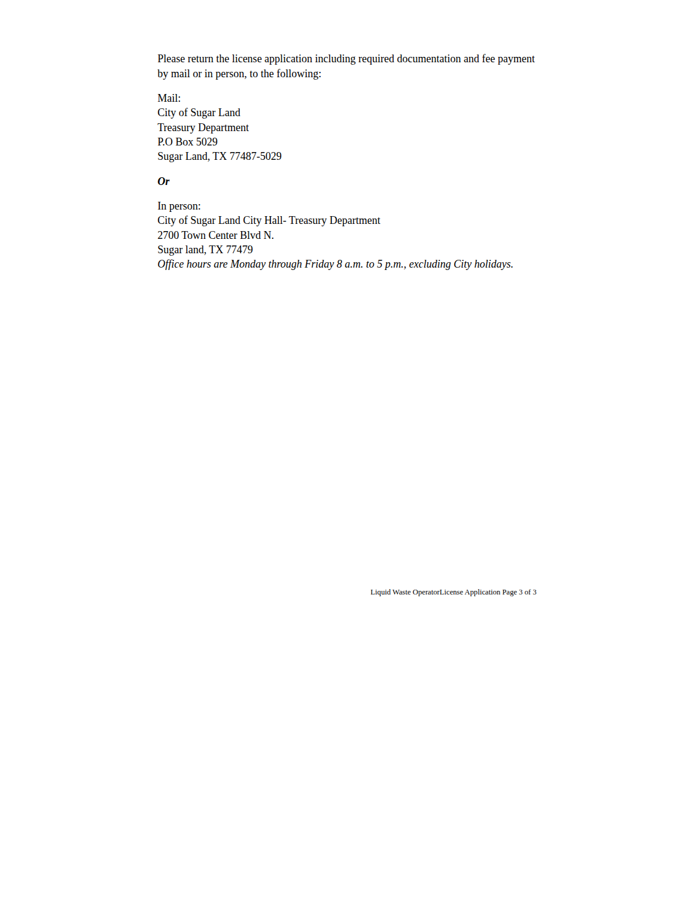Please return the license application including required documentation and fee payment by mail or in person, to the following:
Mail:
City of Sugar Land
Treasury Department
P.O Box 5029
Sugar Land, TX 77487-5029
Or
In person:
City of Sugar Land City Hall- Treasury Department
2700 Town Center Blvd N.
Sugar land, TX 77479
Office hours are Monday through Friday 8 a.m. to 5 p.m., excluding City holidays.
Liquid Waste OperatorLicense Application Page 3 of 3